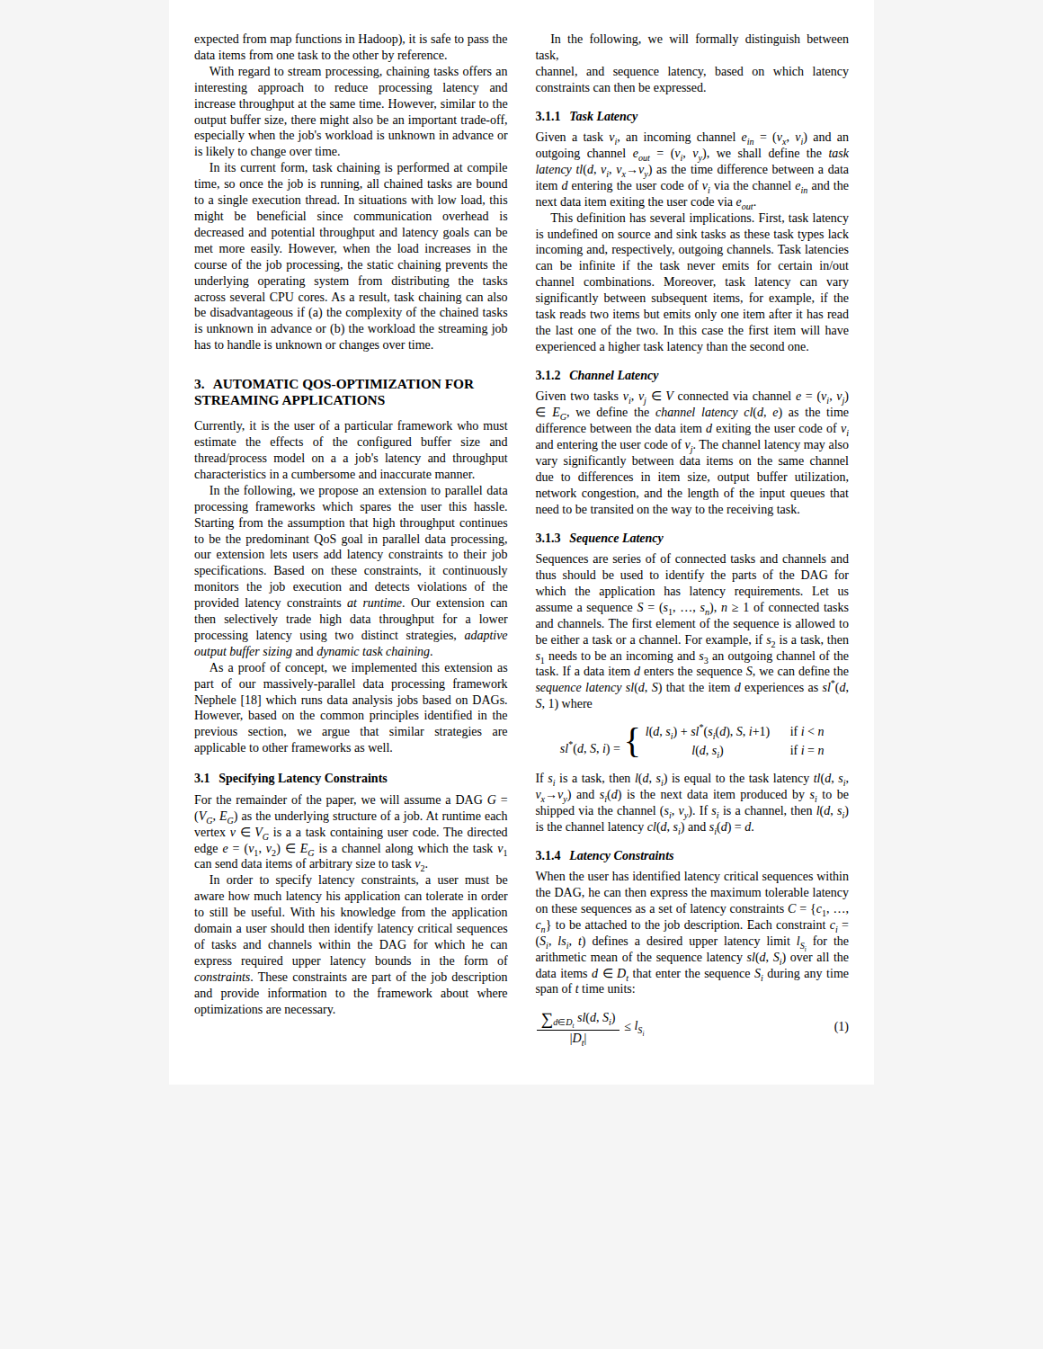expected from map functions in Hadoop), it is safe to pass the data items from one task to the other by reference.
With regard to stream processing, chaining tasks offers an interesting approach to reduce processing latency and increase throughput at the same time. However, similar to the output buffer size, there might also be an important trade-off, especially when the job's workload is unknown in advance or is likely to change over time.
In its current form, task chaining is performed at compile time, so once the job is running, all chained tasks are bound to a single execution thread. In situations with low load, this might be beneficial since communication overhead is decreased and potential throughput and latency goals can be met more easily. However, when the load increases in the course of the job processing, the static chaining prevents the underlying operating system from distributing the tasks across several CPU cores. As a result, task chaining can also be disadvantageous if (a) the complexity of the chained tasks is unknown in advance or (b) the workload the streaming job has to handle is unknown or changes over time.
3. AUTOMATIC QOS-OPTIMIZATION FOR STREAMING APPLICATIONS
Currently, it is the user of a particular framework who must estimate the effects of the configured buffer size and thread/process model on a a job's latency and throughput characteristics in a cumbersome and inaccurate manner.
In the following, we propose an extension to parallel data processing frameworks which spares the user this hassle. Starting from the assumption that high throughput continues to be the predominant QoS goal in parallel data processing, our extension lets users add latency constraints to their job specifications. Based on these constraints, it continuously monitors the job execution and detects violations of the provided latency constraints at runtime. Our extension can then selectively trade high data throughput for a lower processing latency using two distinct strategies, adaptive output buffer sizing and dynamic task chaining.
As a proof of concept, we implemented this extension as part of our massively-parallel data processing framework Nephele [18] which runs data analysis jobs based on DAGs. However, based on the common principles identified in the previous section, we argue that similar strategies are applicable to other frameworks as well.
3.1 Specifying Latency Constraints
For the remainder of the paper, we will assume a DAG G = (VG, EG) as the underlying structure of a job. At runtime each vertex v ∈ VG is a a task containing user code. The directed edge e = (v1, v2) ∈ EG is a channel along which the task v1 can send data items of arbitrary size to task v2.
In order to specify latency constraints, a user must be aware how much latency his application can tolerate in order to still be useful. With his knowledge from the application domain a user should then identify latency critical sequences of tasks and channels within the DAG for which he can express required upper latency bounds in the form of constraints. These constraints are part of the job description and provide information to the framework about where optimizations are necessary.
In the following, we will formally distinguish between task,
channel, and sequence latency, based on which latency constraints can then be expressed.
3.1.1 Task Latency
Given a task vi, an incoming channel ein = (vx, vi) and an outgoing channel eout = (vi, vy), we shall define the task latency tl(d, vi, vx→vy) as the time difference between a data item d entering the user code of vi via the channel ein and the next data item exiting the user code via eout.
This definition has several implications. First, task latency is undefined on source and sink tasks as these task types lack incoming and, respectively, outgoing channels. Task latencies can be infinite if the task never emits for certain in/out channel combinations. Moreover, task latency can vary significantly between subsequent items, for example, if the task reads two items but emits only one item after it has read the last one of the two. In this case the first item will have experienced a higher task latency than the second one.
3.1.2 Channel Latency
Given two tasks vi, vj ∈ V connected via channel e = (vi, vj) ∈ EG, we define the channel latency cl(d, e) as the time difference between the data item d exiting the user code of vi and entering the user code of vj. The channel latency may also vary significantly between data items on the same channel due to differences in item size, output buffer utilization, network congestion, and the length of the input queues that need to be transited on the way to the receiving task.
3.1.3 Sequence Latency
Sequences are series of of connected tasks and channels and thus should be used to identify the parts of the DAG for which the application has latency requirements. Let us assume a sequence S = (s1, …, sn), n ≥ 1 of connected tasks and channels. The first element of the sequence is allowed to be either a task or a channel. For example, if s2 is a task, then s1 needs to be an incoming and s3 an outgoing channel of the task. If a data item d enters the sequence S, we can define the sequence latency sl(d, S) that the item d experiences as sl*(d, S, 1) where
sl*(d, S, i) = {
| l ( d , s i ) + sl * ( s i ( d ), S , i +1) | if i < n |
| l ( d , s i ) | if i = n |
If si is a task, then l(d, si) is equal to the task latency tl(d, si, vx→vy) and si(d) is the next data item produced by si to be shipped via the channel (si, vy). If si is a channel, then l(d, si) is the channel latency cl(d, si) and si(d) = d.
3.1.4 Latency Constraints
When the user has identified latency critical sequences within the DAG, he can then express the maximum tolerable latency on these sequences as a set of latency constraints C = {c1, …, cn} to be attached to the job description. Each constraint ci = (Si, lsi, t) defines a desired upper latency limit lSi for the arithmetic mean of the sequence latency sl(d, Si) over all the data items d ∈ Dt that enter the sequence Si during any time span of t time units:
∑d∈Dt sl(d, Si) |Dt| ≤ lSi (1)